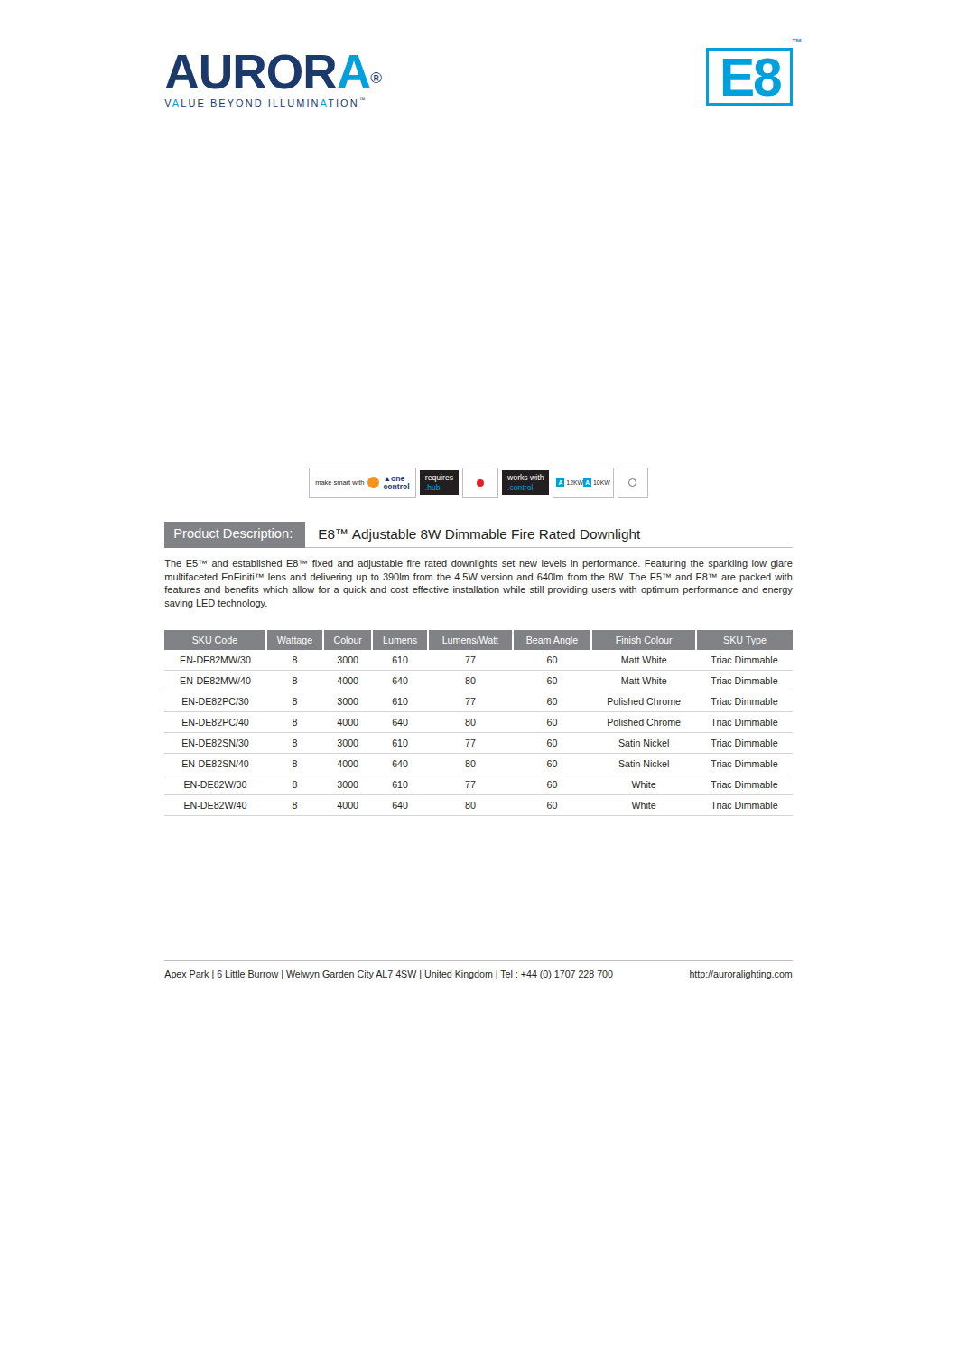AURORA®
VALUE BEYOND ILLUMINATION™
E8 ™
make smart with
▲one
control
requires
.hub
works with
.control
A12KW
A10KW
Product Description:
E8™ Adjustable 8W Dimmable Fire Rated Downlight
The E5™ and established E8™ fixed and adjustable fire rated downlights set new levels in performance. Featuring the sparkling low glare multifaceted EnFiniti™ lens and delivering up to 390lm from the 4.5W version and 640lm from the 8W. The E5™ and E8™ are packed with features and benefits which allow for a quick and cost effective installation while still providing users with optimum performance and energy saving LED technology.
| SKU Code | Wattage | Colour | Lumens | Lumens/Watt | Beam Angle | Finish Colour | SKU Type |
| --- | --- | --- | --- | --- | --- | --- | --- |
| EN-DE82MW/30 | 8 | 3000 | 610 | 77 | 60 | Matt White | Triac Dimmable |
| EN-DE82MW/40 | 8 | 4000 | 640 | 80 | 60 | Matt White | Triac Dimmable |
| EN-DE82PC/30 | 8 | 3000 | 610 | 77 | 60 | Polished Chrome | Triac Dimmable |
| EN-DE82PC/40 | 8 | 4000 | 640 | 80 | 60 | Polished Chrome | Triac Dimmable |
| EN-DE82SN/30 | 8 | 3000 | 610 | 77 | 60 | Satin Nickel | Triac Dimmable |
| EN-DE82SN/40 | 8 | 4000 | 640 | 80 | 60 | Satin Nickel | Triac Dimmable |
| EN-DE82W/30 | 8 | 3000 | 610 | 77 | 60 | White | Triac Dimmable |
| EN-DE82W/40 | 8 | 4000 | 640 | 80 | 60 | White | Triac Dimmable |
Apex Park | 6 Little Burrow | Welwyn Garden City AL7 4SW | United Kingdom | Tel : +44 (0) 1707 228 700
http://auroralighting.com